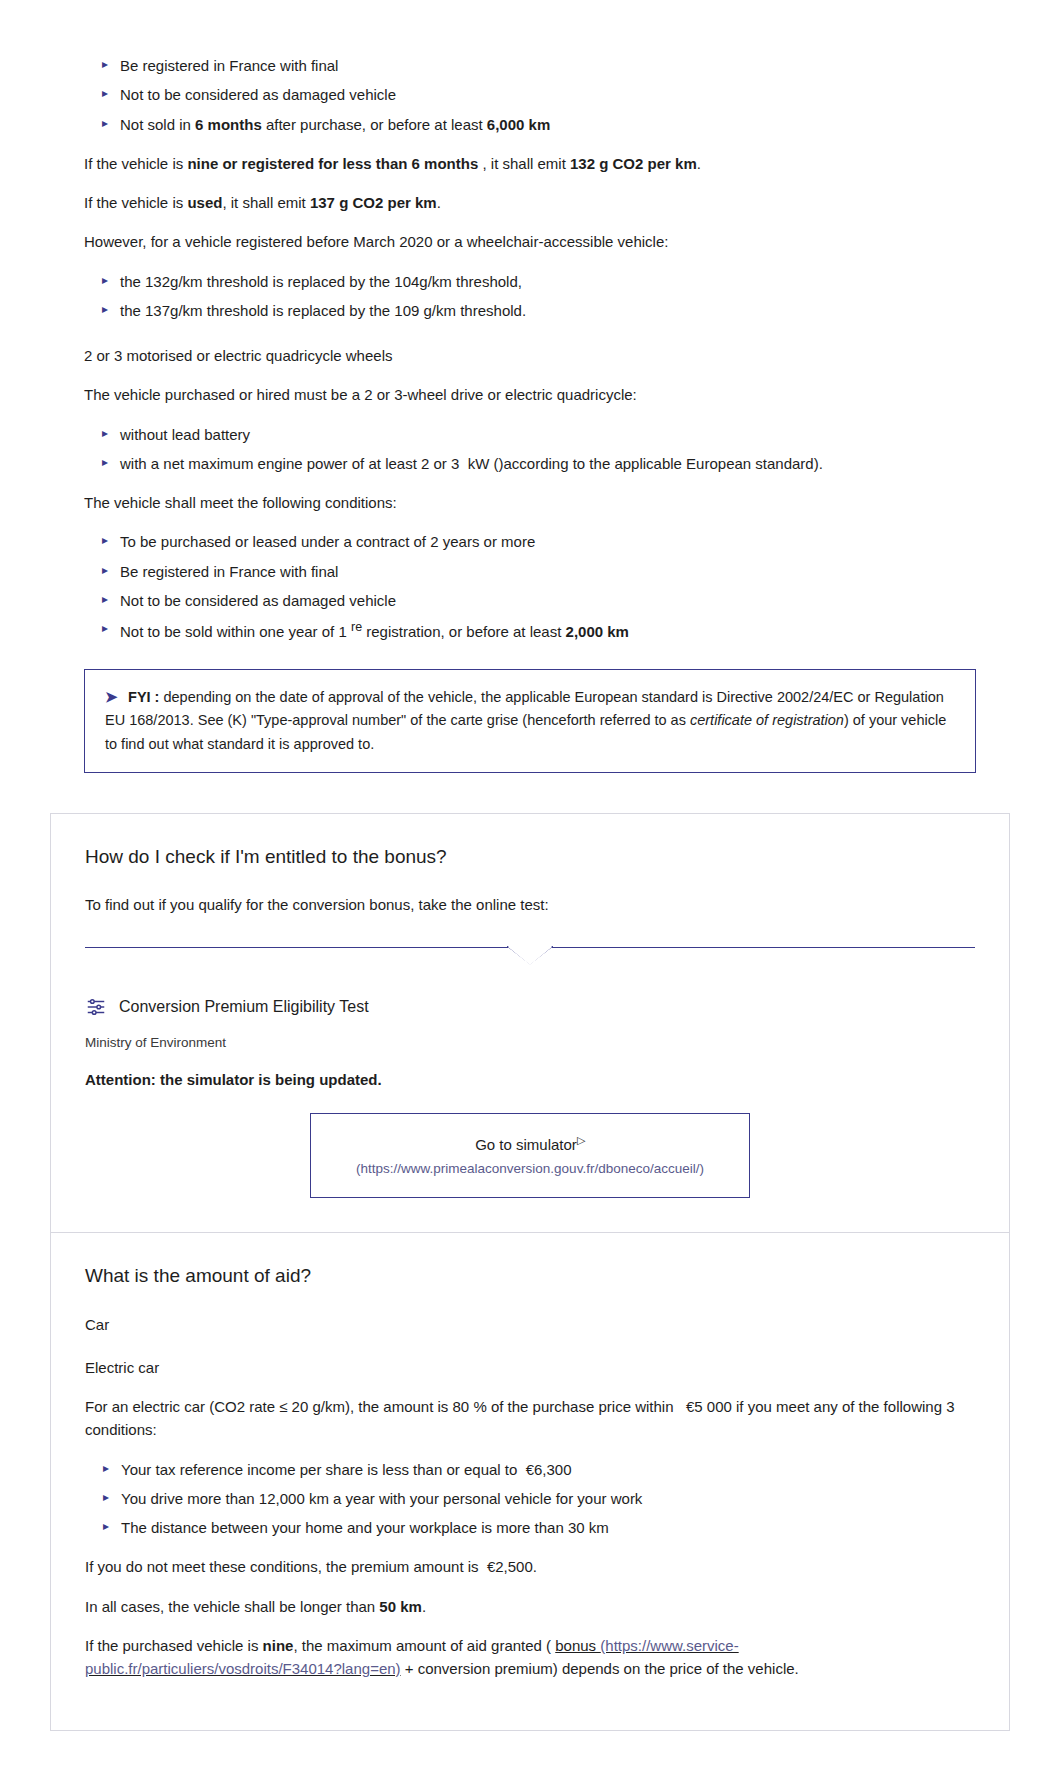Be registered in France with final
Not to be considered as damaged vehicle
Not sold in 6 months after purchase, or before at least 6,000 km
If the vehicle is nine or registered for less than 6 months , it shall emit 132 g CO2 per km.
If the vehicle is used, it shall emit 137 g CO2 per km.
However, for a vehicle registered before March 2020 or a wheelchair-accessible vehicle:
the 132g/km threshold is replaced by the 104g/km threshold,
the 137g/km threshold is replaced by the 109 g/km threshold.
2 or 3 motorised or electric quadricycle wheels
The vehicle purchased or hired must be a 2 or 3-wheel drive or electric quadricycle:
without lead battery
with a net maximum engine power of at least 2 or 3 kW ()according to the applicable European standard).
The vehicle shall meet the following conditions:
To be purchased or leased under a contract of 2 years or more
Be registered in France with final
Not to be considered as damaged vehicle
Not to be sold within one year of 1 re registration, or before at least 2,000 km
➤ FYI : depending on the date of approval of the vehicle, the applicable European standard is Directive 2002/24/EC or Regulation EU 168/2013. See (K) "Type-approval number" of the carte grise (henceforth referred to as certificate of registration) of your vehicle to find out what standard it is approved to.
How do I check if I'm entitled to the bonus?
To find out if you qualify for the conversion bonus, take the online test:
Conversion Premium Eligibility Test
Ministry of Environment
Attention: the simulator is being updated.
Go to simulator▷ (https://www.primealaconversion.gouv.fr/dboneco/accueil/)
What is the amount of aid?
Car
Electric car
For an electric car (CO2 rate ≤ 20 g/km), the amount is 80 % of the purchase price within €5 000 if you meet any of the following 3 conditions:
Your tax reference income per share is less than or equal to €6,300
You drive more than 12,000 km a year with your personal vehicle for your work
The distance between your home and your workplace is more than 30 km
If you do not meet these conditions, the premium amount is €2,500.
In all cases, the vehicle shall be longer than 50 km.
If the purchased vehicle is nine, the maximum amount of aid granted ( bonus (https://www.service-public.fr/particuliers/vosdroits/F34014?lang=en) + conversion premium) depends on the price of the vehicle.